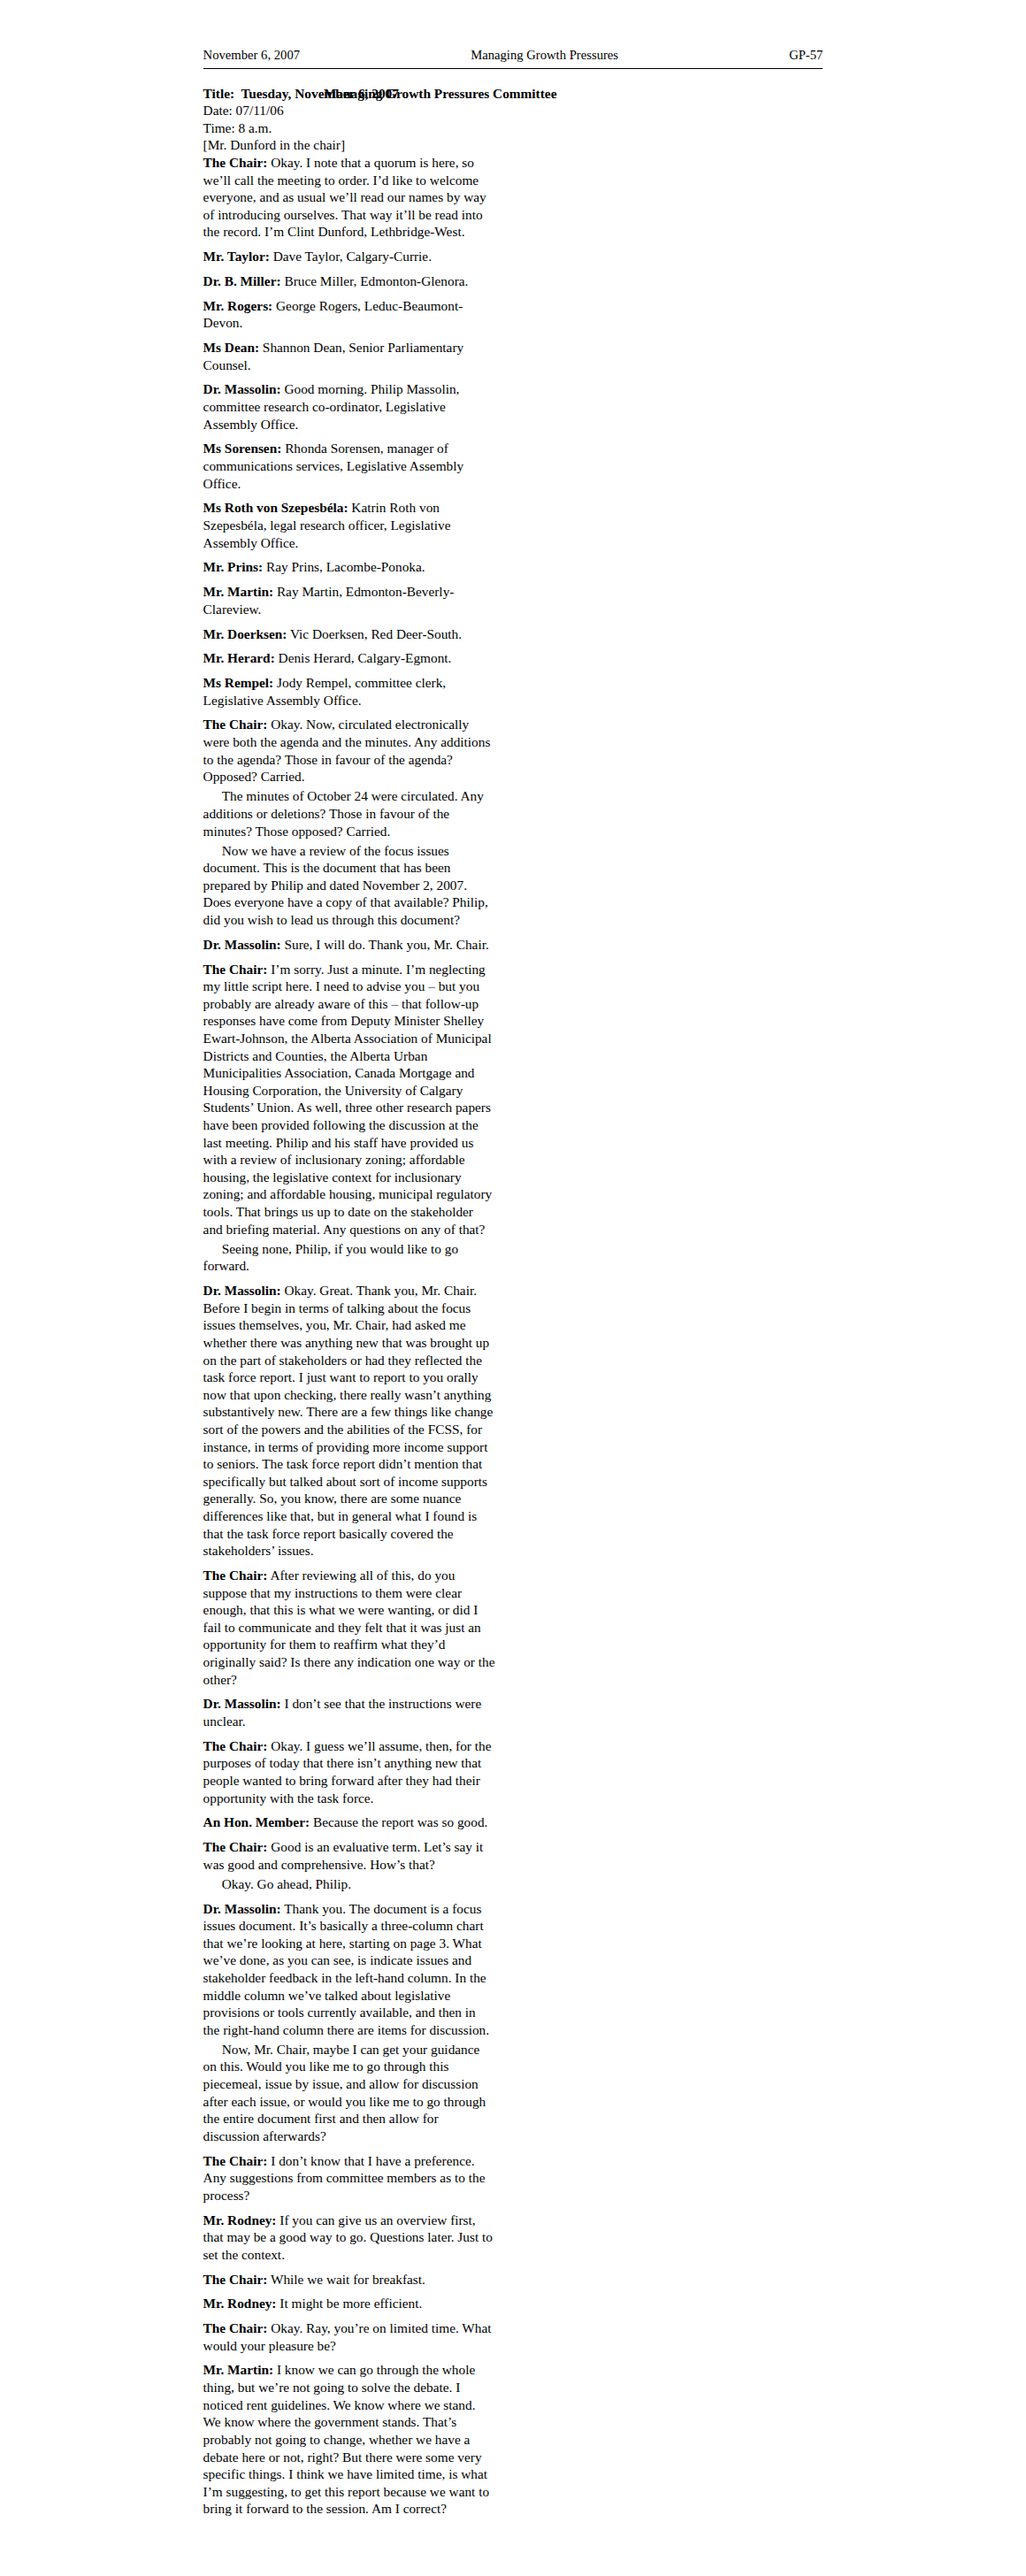November 6, 2007
Managing Growth Pressures
GP-57
Title: Tuesday, November 6, 2007 Managing Growth Pressures Committee
Date: 07/11/06
Time: 8 a.m.
[Mr. Dunford in the chair]
The Chair: Okay. I note that a quorum is here, so we’ll call the meeting to order. I’d like to welcome everyone, and as usual we’ll read our names by way of introducing ourselves. That way it’ll be read into the record. I’m Clint Dunford, Lethbridge-West.
Mr. Taylor: Dave Taylor, Calgary-Currie.
Dr. B. Miller: Bruce Miller, Edmonton-Glenora.
Mr. Rogers: George Rogers, Leduc-Beaumont-Devon.
Ms Dean: Shannon Dean, Senior Parliamentary Counsel.
Dr. Massolin: Good morning. Philip Massolin, committee research co-ordinator, Legislative Assembly Office.
Ms Sorensen: Rhonda Sorensen, manager of communications services, Legislative Assembly Office.
Ms Roth von Szepesbéla: Katrin Roth von Szepesbéla, legal research officer, Legislative Assembly Office.
Mr. Prins: Ray Prins, Lacombe-Ponoka.
Mr. Martin: Ray Martin, Edmonton-Beverly-Clareview.
Mr. Doerksen: Vic Doerksen, Red Deer-South.
Mr. Herard: Denis Herard, Calgary-Egmont.
Ms Rempel: Jody Rempel, committee clerk, Legislative Assembly Office.
The Chair: Okay. Now, circulated electronically were both the agenda and the minutes. Any additions to the agenda? Those in favour of the agenda? Opposed? Carried.
The minutes of October 24 were circulated. Any additions or deletions? Those in favour of the minutes? Those opposed? Carried.
Now we have a review of the focus issues document. This is the document that has been prepared by Philip and dated November 2, 2007. Does everyone have a copy of that available? Philip, did you wish to lead us through this document?
Dr. Massolin: Sure, I will do. Thank you, Mr. Chair.
The Chair: I’m sorry. Just a minute. I’m neglecting my little script here. I need to advise you – but you probably are already aware of this – that follow-up responses have come from Deputy Minister Shelley Ewart-Johnson, the Alberta Association of Municipal Districts and Counties, the Alberta Urban Municipalities Association, Canada Mortgage and Housing Corporation, the University of Calgary Students’ Union. As well, three other research papers have been provided following the discussion at the last meeting. Philip and his staff have provided us with a review of inclusionary zoning; affordable housing, the legislative context for inclusionary zoning; and affordable housing, municipal regulatory tools. That brings us up to date on the stakeholder and briefing material. Any questions on any of that?
Seeing none, Philip, if you would like to go forward.
Dr. Massolin: Okay. Great. Thank you, Mr. Chair. Before I begin in terms of talking about the focus issues themselves, you, Mr. Chair, had asked me whether there was anything new that was brought up on the part of stakeholders or had they reflected the task force report. I just want to report to you orally now that upon checking, there really wasn’t anything substantively new. There are a few things like change sort of the powers and the abilities of the FCSS, for instance, in terms of providing more income support to seniors. The task force report didn’t mention that specifically but talked about sort of income supports generally. So, you know, there are some nuance differences like that, but in general what I found is that the task force report basically covered the stakeholders’ issues.
The Chair: After reviewing all of this, do you suppose that my instructions to them were clear enough, that this is what we were wanting, or did I fail to communicate and they felt that it was just an opportunity for them to reaffirm what they’d originally said? Is there any indication one way or the other?
Dr. Massolin: I don’t see that the instructions were unclear.
The Chair: Okay. I guess we’ll assume, then, for the purposes of today that there isn’t anything new that people wanted to bring forward after they had their opportunity with the task force.
An Hon. Member: Because the report was so good.
The Chair: Good is an evaluative term. Let’s say it was good and comprehensive. How’s that?
Okay. Go ahead, Philip.
Dr. Massolin: Thank you. The document is a focus issues document. It’s basically a three-column chart that we’re looking at here, starting on page 3. What we’ve done, as you can see, is indicate issues and stakeholder feedback in the left-hand column. In the middle column we’ve talked about legislative provisions or tools currently available, and then in the right-hand column there are items for discussion.
Now, Mr. Chair, maybe I can get your guidance on this. Would you like me to go through this piecemeal, issue by issue, and allow for discussion after each issue, or would you like me to go through the entire document first and then allow for discussion afterwards?
The Chair: I don’t know that I have a preference. Any suggestions from committee members as to the process?
Mr. Rodney: If you can give us an overview first, that may be a good way to go. Questions later. Just to set the context.
The Chair: While we wait for breakfast.
Mr. Rodney: It might be more efficient.
The Chair: Okay. Ray, you’re on limited time. What would your pleasure be?
Mr. Martin: I know we can go through the whole thing, but we’re not going to solve the debate. I noticed rent guidelines. We know where we stand. We know where the government stands. That’s probably not going to change, whether we have a debate here or not, right? But there were some very specific things. I think we have limited time, is what I’m suggesting, to get this report because we want to bring it forward to the session. Am I correct?